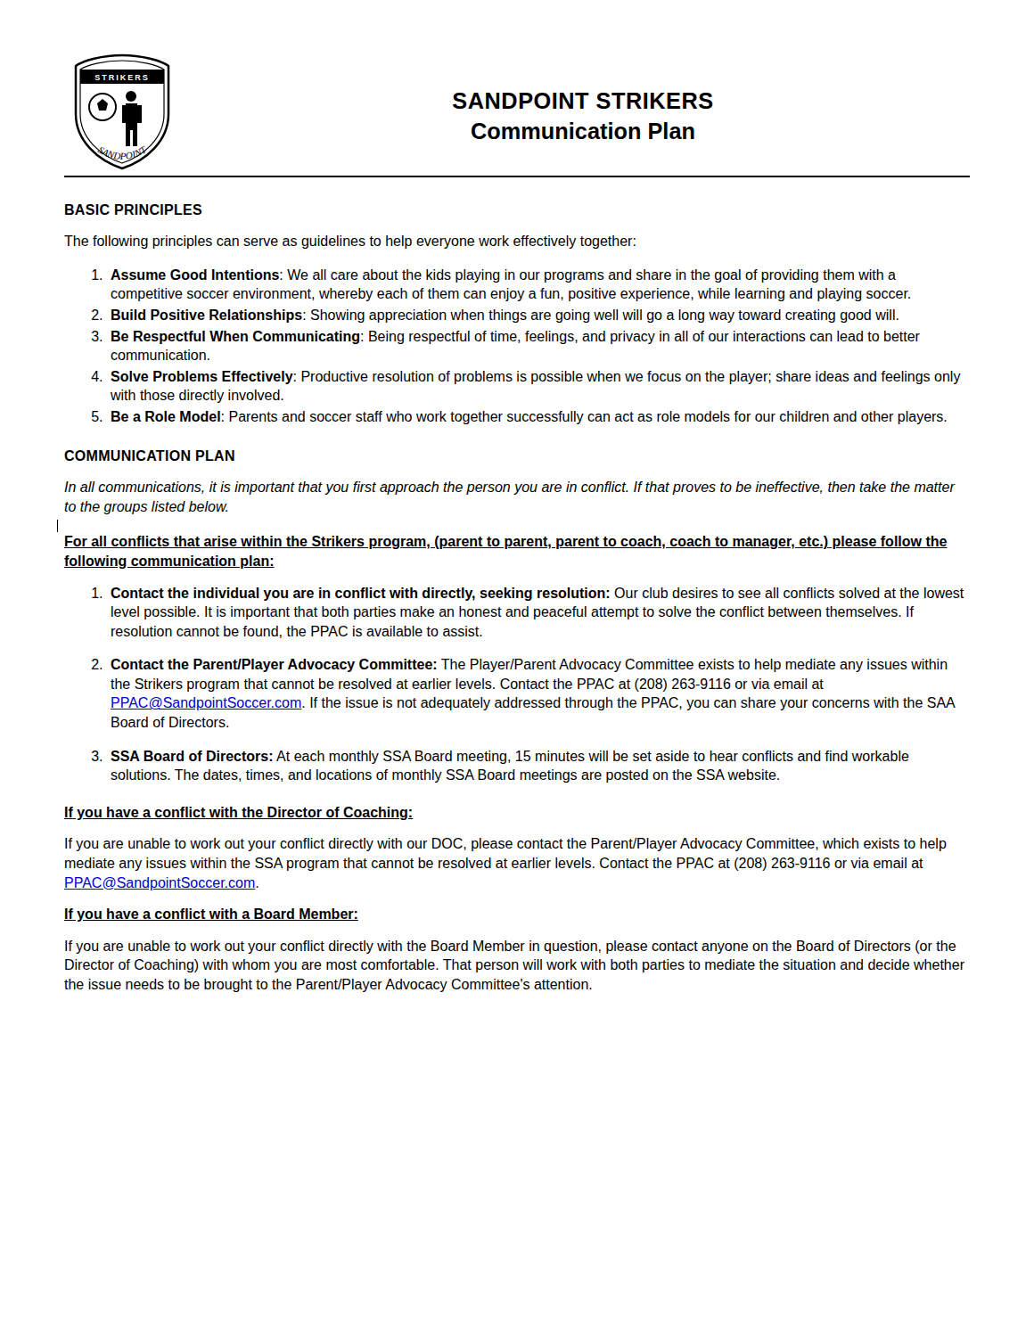STRIKERS SANDPOINT
SANDPOINT STRIKERS
Communication Plan
BASIC PRINCIPLES
The following principles can serve as guidelines to help everyone work effectively together:
Assume Good Intentions: We all care about the kids playing in our programs and share in the goal of providing them with a competitive soccer environment, whereby each of them can enjoy a fun, positive experience, while learning and playing soccer.
Build Positive Relationships: Showing appreciation when things are going well will go a long way toward creating good will.
Be Respectful When Communicating: Being respectful of time, feelings, and privacy in all of our interactions can lead to better communication.
Solve Problems Effectively: Productive resolution of problems is possible when we focus on the player; share ideas and feelings only with those directly involved.
Be a Role Model: Parents and soccer staff who work together successfully can act as role models for our children and other players.
COMMUNICATION PLAN
In all communications, it is important that you first approach the person you are in conflict. If that proves to be ineffective, then take the matter to the groups listed below.
For all conflicts that arise within the Strikers program, (parent to parent, parent to coach, coach to manager, etc.) please follow the following communication plan:
Contact the individual you are in conflict with directly, seeking resolution: Our club desires to see all conflicts solved at the lowest level possible. It is important that both parties make an honest and peaceful attempt to solve the conflict between themselves. If resolution cannot be found, the PPAC is available to assist.
Contact the Parent/Player Advocacy Committee: The Player/Parent Advocacy Committee exists to help mediate any issues within the Strikers program that cannot be resolved at earlier levels. Contact the PPAC at (208) 263-9116 or via email at PPAC@SandpointSoccer.com. If the issue is not adequately addressed through the PPAC, you can share your concerns with the SAA Board of Directors.
SSA Board of Directors: At each monthly SSA Board meeting, 15 minutes will be set aside to hear conflicts and find workable solutions. The dates, times, and locations of monthly SSA Board meetings are posted on the SSA website.
If you have a conflict with the Director of Coaching:
If you are unable to work out your conflict directly with our DOC, please contact the Parent/Player Advocacy Committee, which exists to help mediate any issues within the SSA program that cannot be resolved at earlier levels. Contact the PPAC at (208) 263-9116 or via email at PPAC@SandpointSoccer.com.
If you have a conflict with a Board Member:
If you are unable to work out your conflict directly with the Board Member in question, please contact anyone on the Board of Directors (or the Director of Coaching) with whom you are most comfortable. That person will work with both parties to mediate the situation and decide whether the issue needs to be brought to the Parent/Player Advocacy Committee's attention.